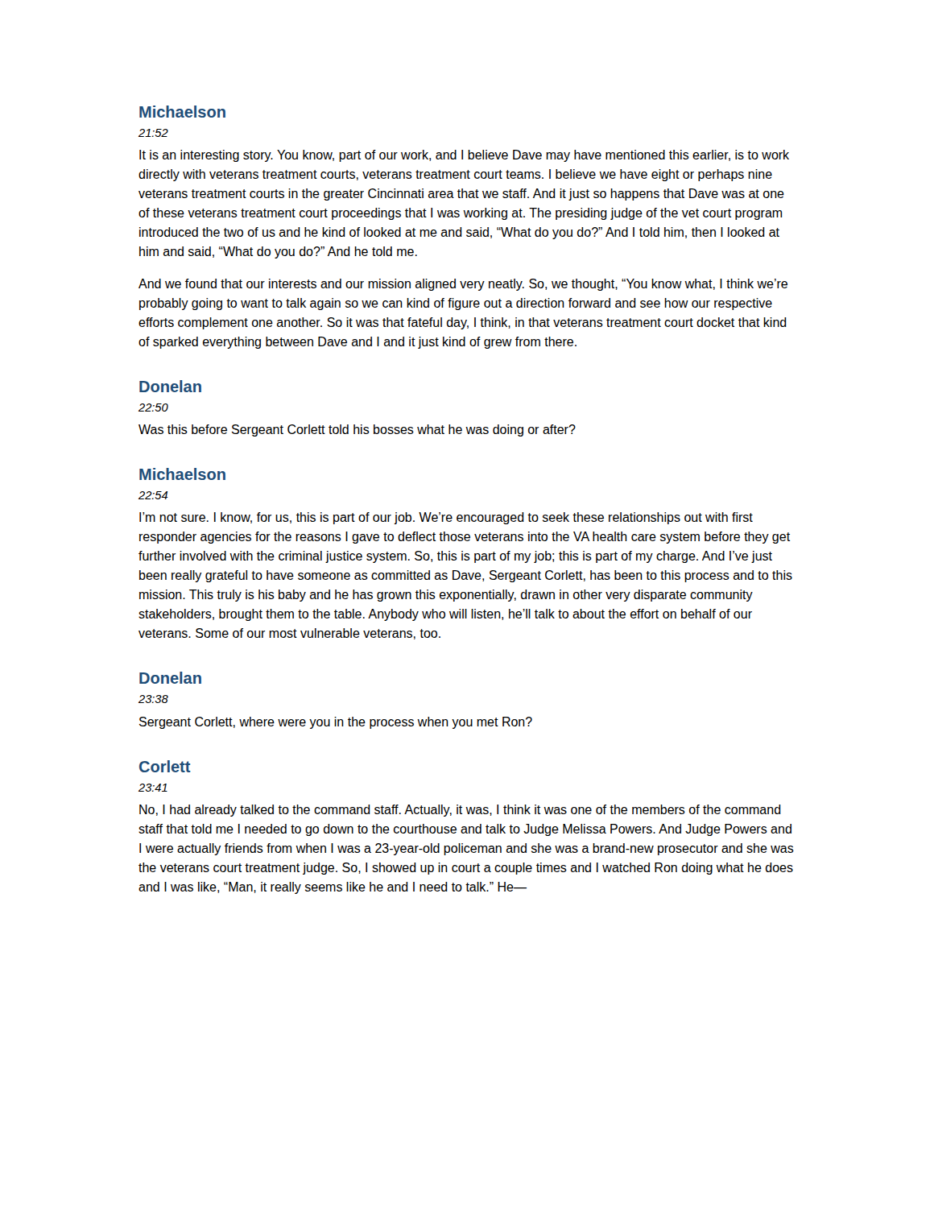Michaelson
21:52
It is an interesting story. You know, part of our work, and I believe Dave may have mentioned this earlier, is to work directly with veterans treatment courts, veterans treatment court teams. I believe we have eight or perhaps nine veterans treatment courts in the greater Cincinnati area that we staff. And it just so happens that Dave was at one of these veterans treatment court proceedings that I was working at. The presiding judge of the vet court program introduced the two of us and he kind of looked at me and said, “What do you do?” And I told him, then I looked at him and said, “What do you do?” And he told me.
And we found that our interests and our mission aligned very neatly. So, we thought, “You know what, I think we’re probably going to want to talk again so we can kind of figure out a direction forward and see how our respective efforts complement one another. So it was that fateful day, I think, in that veterans treatment court docket that kind of sparked everything between Dave and I and it just kind of grew from there.
Donelan
22:50
Was this before Sergeant Corlett told his bosses what he was doing or after?
Michaelson
22:54
I’m not sure. I know, for us, this is part of our job. We’re encouraged to seek these relationships out with first responder agencies for the reasons I gave to deflect those veterans into the VA health care system before they get further involved with the criminal justice system. So, this is part of my job; this is part of my charge. And I’ve just been really grateful to have someone as committed as Dave, Sergeant Corlett, has been to this process and to this mission. This truly is his baby and he has grown this exponentially, drawn in other very disparate community stakeholders, brought them to the table. Anybody who will listen, he’ll talk to about the effort on behalf of our veterans. Some of our most vulnerable veterans, too.
Donelan
23:38
Sergeant Corlett, where were you in the process when you met Ron?
Corlett
23:41
No, I had already talked to the command staff. Actually, it was, I think it was one of the members of the command staff that told me I needed to go down to the courthouse and talk to Judge Melissa Powers. And Judge Powers and I were actually friends from when I was a 23-year-old policeman and she was a brand-new prosecutor and she was the veterans court treatment judge. So, I showed up in court a couple times and I watched Ron doing what he does and I was like, “Man, it really seems like he and I need to talk.” He—